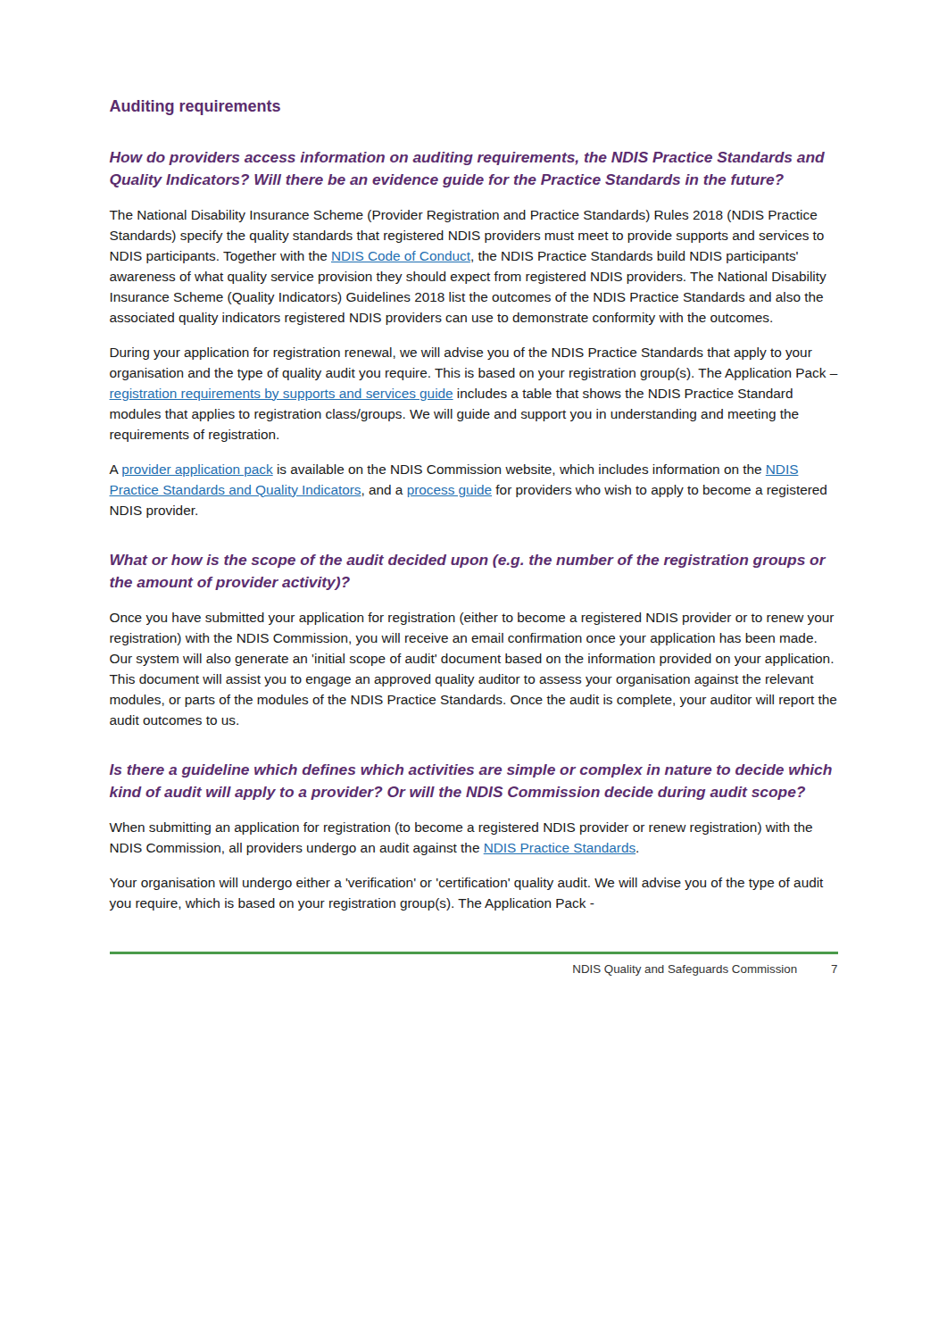Auditing requirements
How do providers access information on auditing requirements, the NDIS Practice Standards and Quality Indicators? Will there be an evidence guide for the Practice Standards in the future?
The National Disability Insurance Scheme (Provider Registration and Practice Standards) Rules 2018 (NDIS Practice Standards) specify the quality standards that registered NDIS providers must meet to provide supports and services to NDIS participants. Together with the NDIS Code of Conduct, the NDIS Practice Standards build NDIS participants' awareness of what quality service provision they should expect from registered NDIS providers. The National Disability Insurance Scheme (Quality Indicators) Guidelines 2018 list the outcomes of the NDIS Practice Standards and also the associated quality indicators registered NDIS providers can use to demonstrate conformity with the outcomes.
During your application for registration renewal, we will advise you of the NDIS Practice Standards that apply to your organisation and the type of quality audit you require. This is based on your registration group(s). The Application Pack – registration requirements by supports and services guide includes a table that shows the NDIS Practice Standard modules that applies to registration class/groups. We will guide and support you in understanding and meeting the requirements of registration.
A provider application pack is available on the NDIS Commission website, which includes information on the NDIS Practice Standards and Quality Indicators, and a process guide for providers who wish to apply to become a registered NDIS provider.
What or how is the scope of the audit decided upon (e.g. the number of the registration groups or the amount of provider activity)?
Once you have submitted your application for registration (either to become a registered NDIS provider or to renew your registration) with the NDIS Commission, you will receive an email confirmation once your application has been made. Our system will also generate an 'initial scope of audit' document based on the information provided on your application. This document will assist you to engage an approved quality auditor to assess your organisation against the relevant modules, or parts of the modules of the NDIS Practice Standards. Once the audit is complete, your auditor will report the audit outcomes to us.
Is there a guideline which defines which activities are simple or complex in nature to decide which kind of audit will apply to a provider? Or will the NDIS Commission decide during audit scope?
When submitting an application for registration (to become a registered NDIS provider or renew registration) with the NDIS Commission, all providers undergo an audit against the NDIS Practice Standards.
Your organisation will undergo either a 'verification' or 'certification' quality audit. We will advise you of the type of audit you require, which is based on your registration group(s). The Application Pack -
NDIS Quality and Safeguards Commission 7